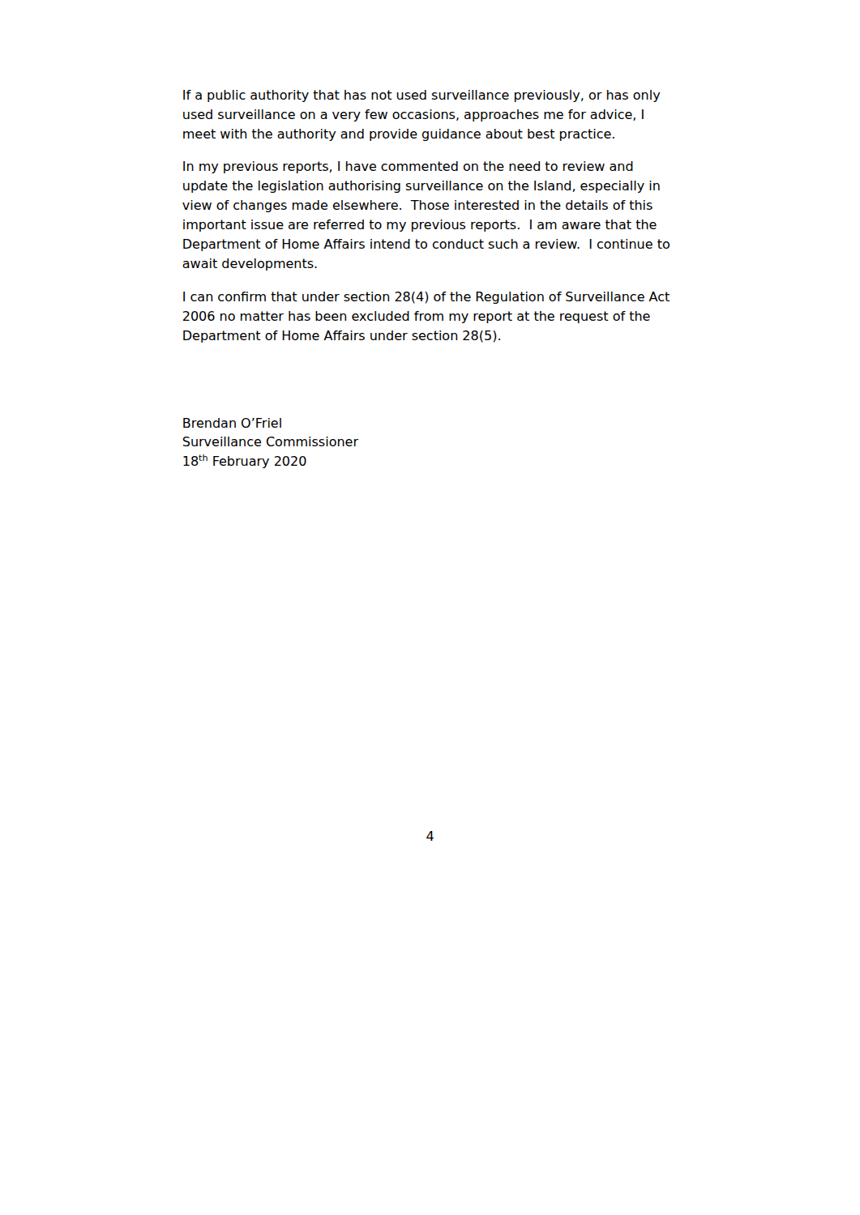If a public authority that has not used surveillance previously, or has only used surveillance on a very few occasions, approaches me for advice, I meet with the authority and provide guidance about best practice.
In my previous reports, I have commented on the need to review and update the legislation authorising surveillance on the Island, especially in view of changes made elsewhere. Those interested in the details of this important issue are referred to my previous reports. I am aware that the Department of Home Affairs intend to conduct such a review. I continue to await developments.
I can confirm that under section 28(4) of the Regulation of Surveillance Act 2006 no matter has been excluded from my report at the request of the Department of Home Affairs under section 28(5).
Brendan O’Friel
Surveillance Commissioner
18th February 2020
4